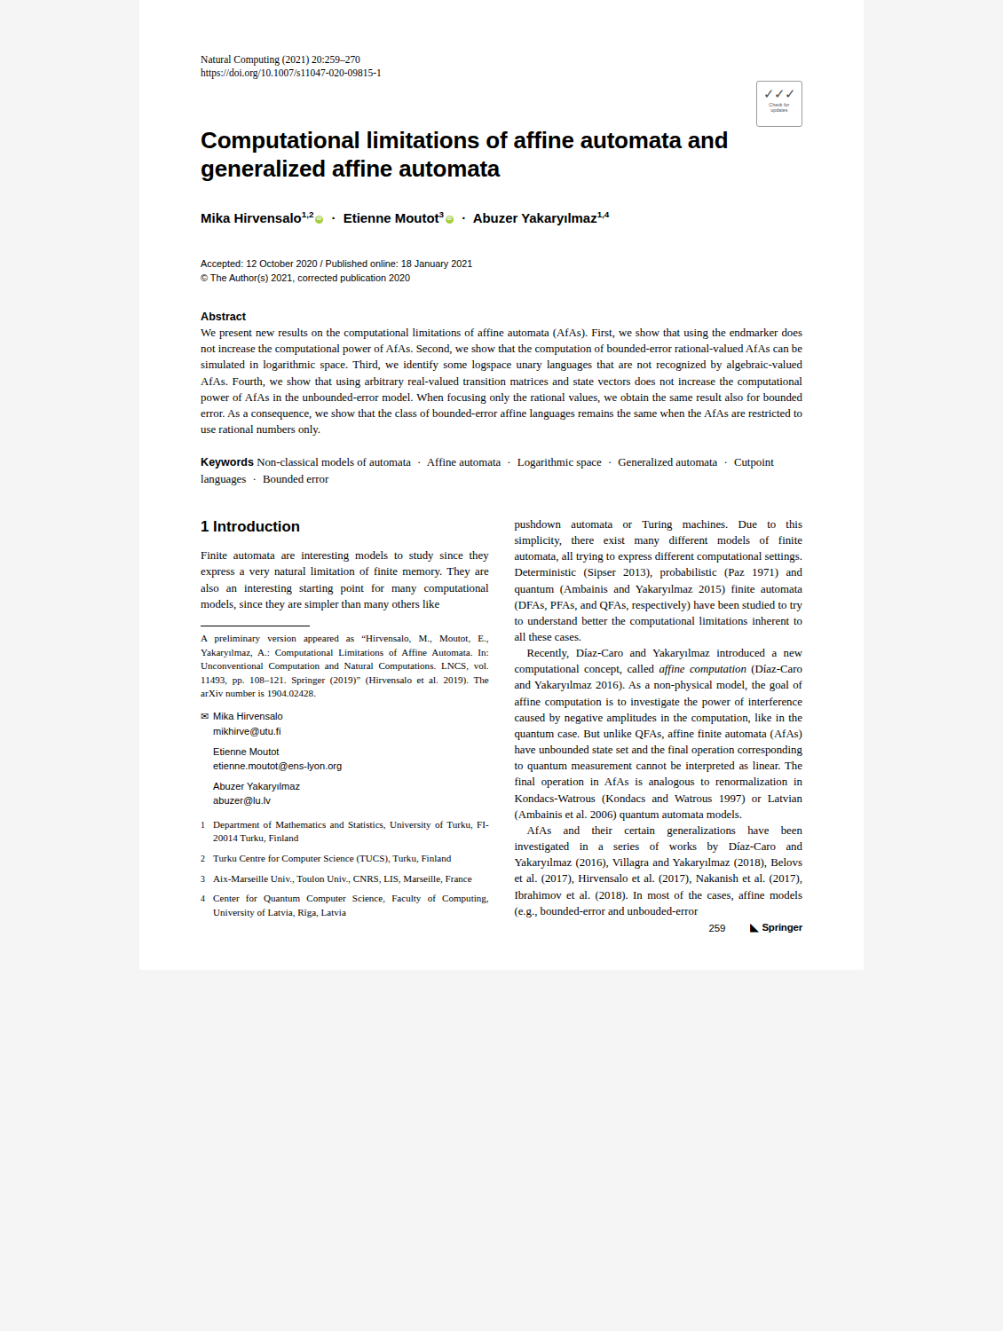Natural Computing (2021) 20:259–270 https://doi.org/10.1007/s11047-020-09815-1
✓✓✓
Check for
updates
Computational limitations of affine automata and generalized affine automata
Mika Hirvensalo1,2 · Etienne Moutot3 · Abuzer Yakaryılmaz1,4
Accepted: 12 October 2020 / Published online: 18 January 2021
© The Author(s) 2021, corrected publication 2020
Abstract
We present new results on the computational limitations of affine automata (AfAs). First, we show that using the endmarker does not increase the computational power of AfAs. Second, we show that the computation of bounded-error rational-valued AfAs can be simulated in logarithmic space. Third, we identify some logspace unary languages that are not recognized by algebraic-valued AfAs. Fourth, we show that using arbitrary real-valued transition matrices and state vectors does not increase the computational power of AfAs in the unbounded-error model. When focusing only the rational values, we obtain the same result also for bounded error. As a consequence, we show that the class of bounded-error affine languages remains the same when the AfAs are restricted to use rational numbers only.
Keywords Non-classical models of automata · Affine automata · Logarithmic space · Generalized automata · Cutpoint languages · Bounded error
1 Introduction
Finite automata are interesting models to study since they express a very natural limitation of finite memory. They are also an interesting starting point for many computational models, since they are simpler than many others like
A preliminary version appeared as “Hirvensalo, M., Moutot, E., Yakaryılmaz, A.: Computational Limitations of Affine Automata. In: Unconventional Computation and Natural Computations. LNCS, vol. 11493, pp. 108–121. Springer (2019)” (Hirvensalo et al. 2019). The arXiv number is 1904.02428.
✉Mika Hirvensalo
mikhirve@utu.fi
Etienne Moutot
etienne.moutot@ens-lyon.org
Abuzer Yakaryılmaz
abuzer@lu.lv
1
Department of Mathematics and Statistics, University of Turku, FI-20014 Turku, Finland
2
Turku Centre for Computer Science (TUCS), Turku, Finland
3
Aix-Marseille Univ., Toulon Univ., CNRS, LIS, Marseille, France
4
Center for Quantum Computer Science, Faculty of Computing, University of Latvia, Rīga, Latvia
pushdown automata or Turing machines. Due to this simplicity, there exist many different models of finite automata, all trying to express different computational settings. Deterministic (Sipser 2013), probabilistic (Paz 1971) and quantum (Ambainis and Yakaryılmaz 2015) finite automata (DFAs, PFAs, and QFAs, respectively) have been studied to try to understand better the computational limitations inherent to all these cases.
Recently, Díaz-Caro and Yakaryılmaz introduced a new computational concept, called affine computation (Díaz-Caro and Yakaryılmaz 2016). As a non-physical model, the goal of affine computation is to investigate the power of interference caused by negative amplitudes in the computation, like in the quantum case. But unlike QFAs, affine finite automata (AfAs) have unbounded state set and the final operation corresponding to quantum measurement cannot be interpreted as linear. The final operation in AfAs is analogous to renormalization in Kondacs-Watrous (Kondacs and Watrous 1997) or Latvian (Ambainis et al. 2006) quantum automata models.
AfAs and their certain generalizations have been investigated in a series of works by Díaz-Caro and Yakaryılmaz (2016), Villagra and Yakaryılmaz (2018), Belovs et al. (2017), Hirvensalo et al. (2017), Nakanish et al. (2017), Ibrahimov et al. (2018). In most of the cases, affine models (e.g., bounded-error and unbouded-error
259
◢Springer